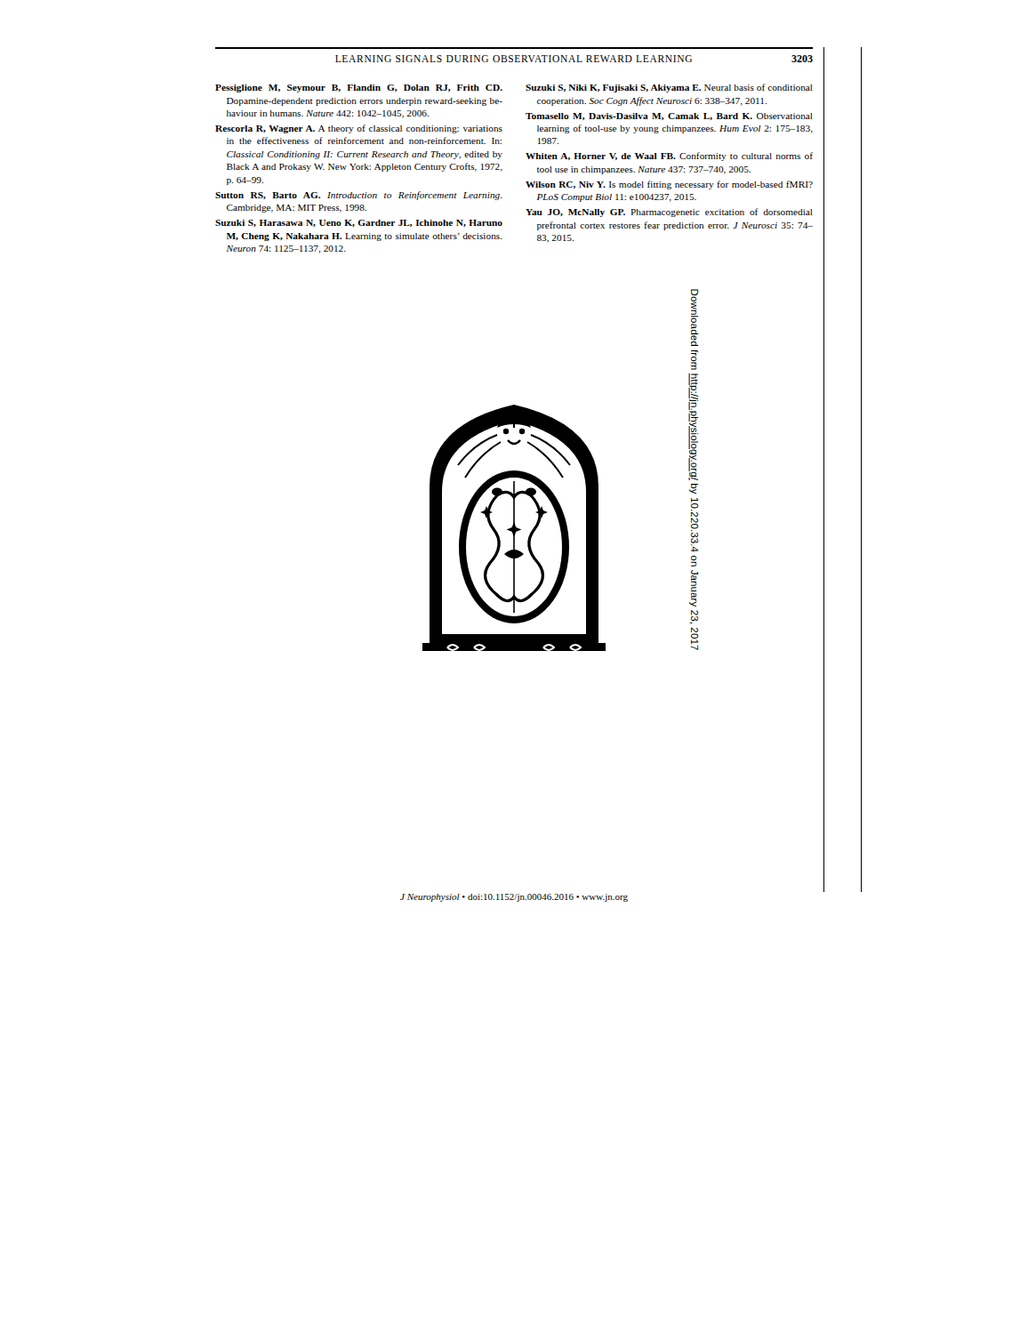LEARNING SIGNALS DURING OBSERVATIONAL REWARD LEARNING 3203
Pessiglione M, Seymour B, Flandin G, Dolan RJ, Frith CD. Dopamine-dependent prediction errors underpin reward-seeking behaviour in humans. Nature 442: 1042–1045, 2006.
Rescorla R, Wagner A. A theory of classical conditioning: variations in the effectiveness of reinforcement and non-reinforcement. In: Classical Conditioning II: Current Research and Theory, edited by Black A and Prokasy W. New York: Appleton Century Crofts, 1972, p. 64–99.
Sutton RS, Barto AG. Introduction to Reinforcement Learning. Cambridge, MA: MIT Press, 1998.
Suzuki S, Harasawa N, Ueno K, Gardner JL, Ichinohe N, Haruno M, Cheng K, Nakahara H. Learning to simulate others’ decisions. Neuron 74: 1125–1137, 2012.
Suzuki S, Niki K, Fujisaki S, Akiyama E. Neural basis of conditional cooperation. Soc Cogn Affect Neurosci 6: 338–347, 2011.
Tomasello M, Davis-Dasilva M, Camak L, Bard K. Observational learning of tool-use by young chimpanzees. Hum Evol 2: 175–183, 1987.
Whiten A, Horner V, de Waal FB. Conformity to cultural norms of tool use in chimpanzees. Nature 437: 737–740, 2005.
Wilson RC, Niv Y. Is model fitting necessary for model-based fMRI? PLoS Comput Biol 11: e1004237, 2015.
Yau JO, McNally GP. Pharmacogenetic excitation of dorsomedial prefrontal cortex restores fear prediction error. J Neurosci 35: 74–83, 2015.
J Neurophysiol • doi:10.1152/jn.00046.2016 • www.jn.org
Downloaded from http://jn.physiology.org/ by 10.220.33.4 on January 23, 2017